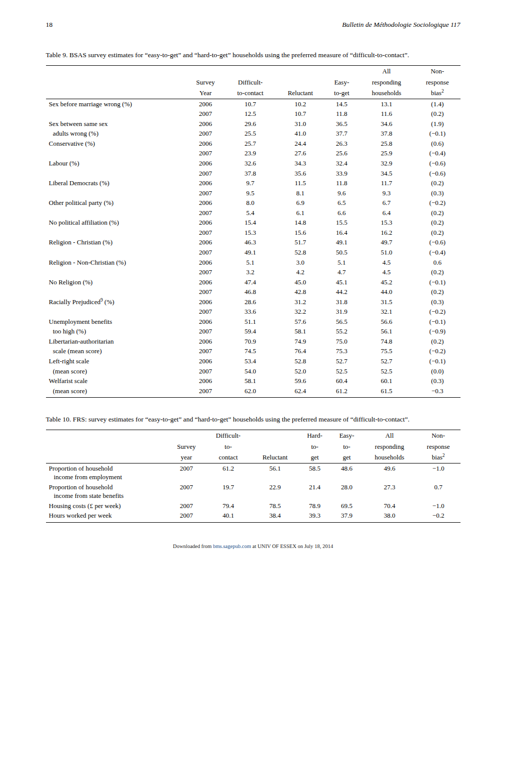18 Bulletin de Méthodologie Sociologique 117
Table 9. BSAS survey estimates for “easy-to-get” and “hard-to-get” households using the preferred measure of “difficult-to-contact”.
| | | | | | All | Non- |
| --- | --- | --- | --- | --- | --- | --- |
| | Survey | Difficult- | | Easy- | responding | response |
| | Year | to-contact | Reluctant | to-get | households | bias 2 |
| Sex before marriage wrong (%) | 2006 | 10.7 | 10.2 | 14.5 | 13.1 | (1.4) |
| | 2007 | 12.5 | 10.7 | 11.8 | 11.6 | (0.2) |
| Sex between same sex | 2006 | 29.6 | 31.0 | 36.5 | 34.6 | (1.9) |
| adults wrong (%) | 2007 | 25.5 | 41.0 | 37.7 | 37.8 | (−0.1) |
| Conservative (%) | 2006 | 25.7 | 24.4 | 26.3 | 25.8 | (0.6) |
| | 2007 | 23.9 | 27.6 | 25.6 | 25.9 | (−0.4) |
| Labour (%) | 2006 | 32.6 | 34.3 | 32.4 | 32.9 | (−0.6) |
| | 2007 | 37.8 | 35.6 | 33.9 | 34.5 | (−0.6) |
| Liberal Democrats (%) | 2006 | 9.7 | 11.5 | 11.8 | 11.7 | (0.2) |
| | 2007 | 9.5 | 8.1 | 9.6 | 9.3 | (0.3) |
| Other political party (%) | 2006 | 8.0 | 6.9 | 6.5 | 6.7 | (−0.2) |
| | 2007 | 5.4 | 6.1 | 6.6 | 6.4 | (0.2) |
| No political affiliation (%) | 2006 | 15.4 | 14.8 | 15.5 | 15.3 | (0.2) |
| | 2007 | 15.3 | 15.6 | 16.4 | 16.2 | (0.2) |
| Religion - Christian (%) | 2006 | 46.3 | 51.7 | 49.1 | 49.7 | (−0.6) |
| | 2007 | 49.1 | 52.8 | 50.5 | 51.0 | (−0.4) |
| Religion - Non-Christian (%) | 2006 | 5.1 | 3.0 | 5.1 | 4.5 | 0.6 |
| | 2007 | 3.2 | 4.2 | 4.7 | 4.5 | (0.2) |
| No Religion (%) | 2006 | 47.4 | 45.0 | 45.1 | 45.2 | (−0.1) |
| | 2007 | 46.8 | 42.8 | 44.2 | 44.0 | (0.2) |
| Racially Prejudiced 9 (%) | 2006 | 28.6 | 31.2 | 31.8 | 31.5 | (0.3) |
| | 2007 | 33.6 | 32.2 | 31.9 | 32.1 | (−0.2) |
| Unemployment benefits | 2006 | 51.1 | 57.6 | 56.5 | 56.6 | (−0.1) |
| too high (%) | 2007 | 59.4 | 58.1 | 55.2 | 56.1 | (−0.9) |
| Libertarian-authoritarian | 2006 | 70.9 | 74.9 | 75.0 | 74.8 | (0.2) |
| scale (mean score) | 2007 | 74.5 | 76.4 | 75.3 | 75.5 | (−0.2) |
| Left-right scale | 2006 | 53.4 | 52.8 | 52.7 | 52.7 | (−0.1) |
| (mean score) | 2007 | 54.0 | 52.0 | 52.5 | 52.5 | (0.0) |
| Welfarist scale | 2006 | 58.1 | 59.6 | 60.4 | 60.1 | (0.3) |
| (mean score) | 2007 | 62.0 | 62.4 | 61.2 | 61.5 | −0.3 |
Table 10. FRS: survey estimates for “easy-to-get” and “hard-to-get” households using the preferred measure of “difficult-to-contact”.
| | | Difficult- | | Hard- | Easy- | All | Non- |
| --- | --- | --- | --- | --- | --- | --- | --- |
| | Survey | to- | | to- | to- | responding | response |
| | year | contact | Reluctant | get | get | households | bias 2 |
| Proportion of household income from employment | 2007 | 61.2 | 56.1 | 58.5 | 48.6 | 49.6 | −1.0 |
| Proportion of household income from state benefits | 2007 | 19.7 | 22.9 | 21.4 | 28.0 | 27.3 | 0.7 |
| Housing costs (£ per week) | 2007 | 79.4 | 78.5 | 78.9 | 69.5 | 70.4 | −1.0 |
| Hours worked per week | 2007 | 40.1 | 38.4 | 39.3 | 37.9 | 38.0 | −0.2 |
Downloaded from bms.sagepub.com at UNIV OF ESSEX on July 18, 2014